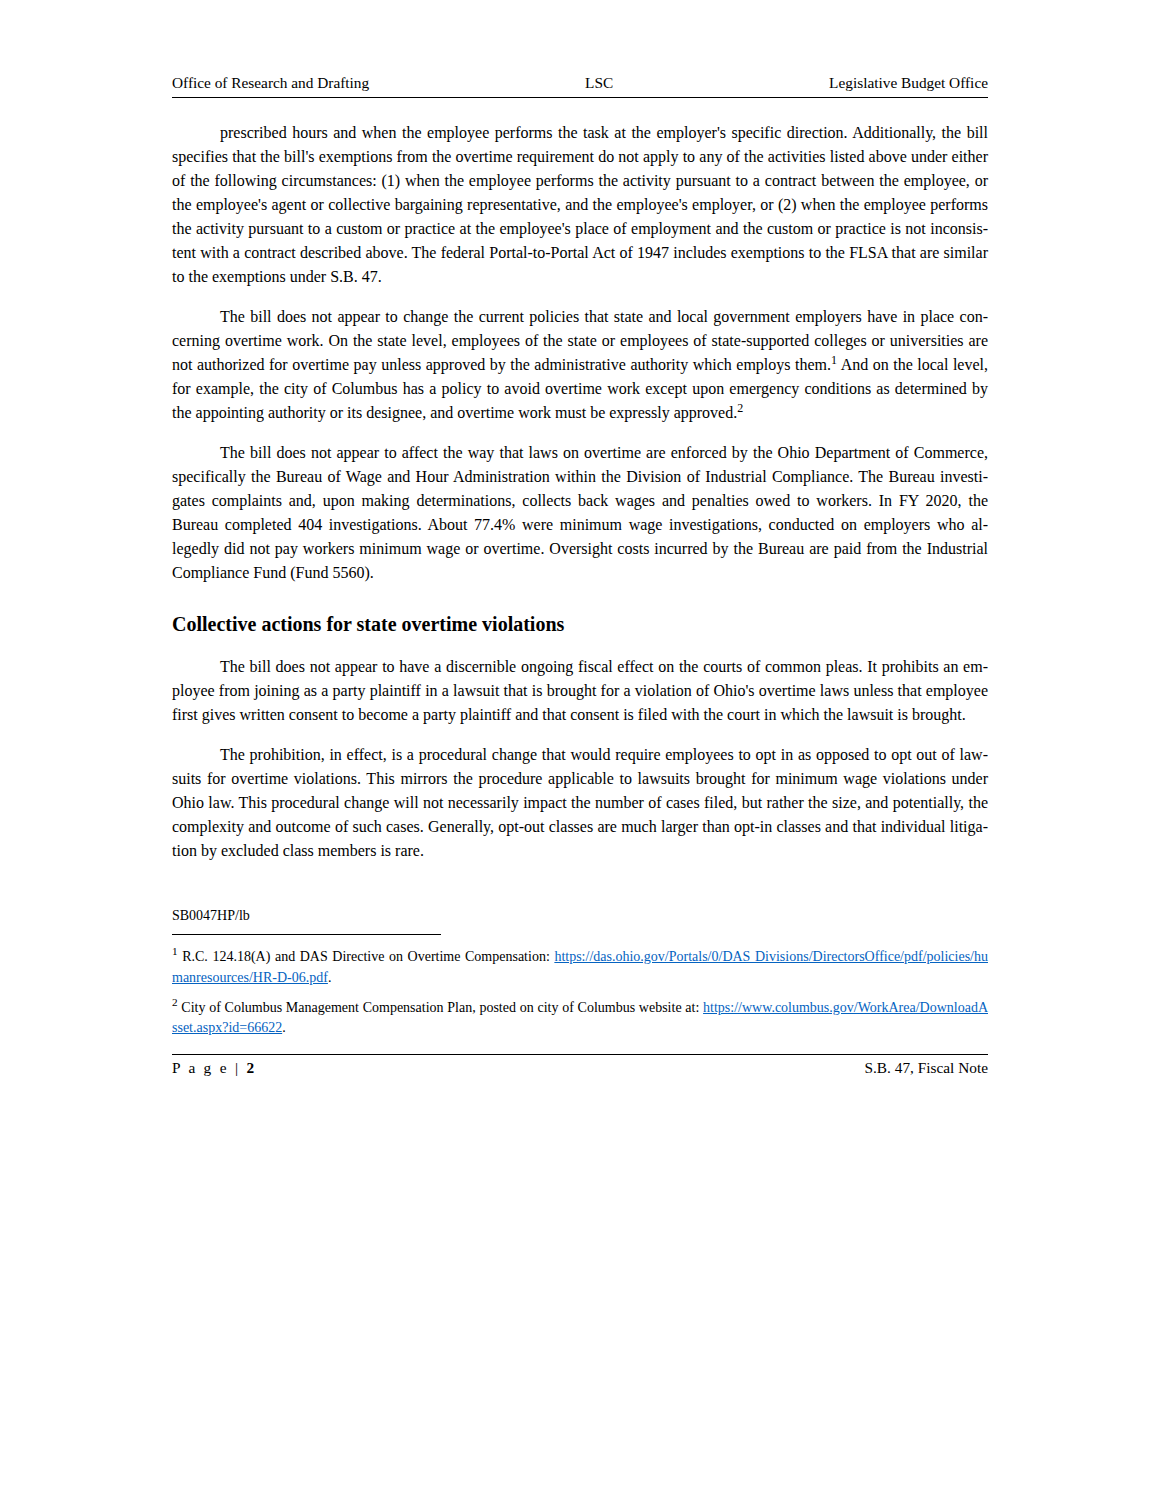Office of Research and Drafting
LSC
Legislative Budget Office
prescribed hours and when the employee performs the task at the employer's specific direction. Additionally, the bill specifies that the bill's exemptions from the overtime requirement do not apply to any of the activities listed above under either of the following circumstances: (1) when the employee performs the activity pursuant to a contract between the employee, or the employee's agent or collective bargaining representative, and the employee's employer, or (2) when the employee performs the activity pursuant to a custom or practice at the employee's place of employment and the custom or practice is not inconsistent with a contract described above. The federal Portal-to-Portal Act of 1947 includes exemptions to the FLSA that are similar to the exemptions under S.B. 47.
The bill does not appear to change the current policies that state and local government employers have in place concerning overtime work. On the state level, employees of the state or employees of state-supported colleges or universities are not authorized for overtime pay unless approved by the administrative authority which employs them.1 And on the local level, for example, the city of Columbus has a policy to avoid overtime work except upon emergency conditions as determined by the appointing authority or its designee, and overtime work must be expressly approved.2
The bill does not appear to affect the way that laws on overtime are enforced by the Ohio Department of Commerce, specifically the Bureau of Wage and Hour Administration within the Division of Industrial Compliance. The Bureau investigates complaints and, upon making determinations, collects back wages and penalties owed to workers. In FY 2020, the Bureau completed 404 investigations. About 77.4% were minimum wage investigations, conducted on employers who allegedly did not pay workers minimum wage or overtime. Oversight costs incurred by the Bureau are paid from the Industrial Compliance Fund (Fund 5560).
Collective actions for state overtime violations
The bill does not appear to have a discernible ongoing fiscal effect on the courts of common pleas. It prohibits an employee from joining as a party plaintiff in a lawsuit that is brought for a violation of Ohio's overtime laws unless that employee first gives written consent to become a party plaintiff and that consent is filed with the court in which the lawsuit is brought.
The prohibition, in effect, is a procedural change that would require employees to opt in as opposed to opt out of lawsuits for overtime violations. This mirrors the procedure applicable to lawsuits brought for minimum wage violations under Ohio law. This procedural change will not necessarily impact the number of cases filed, but rather the size, and potentially, the complexity and outcome of such cases. Generally, opt-out classes are much larger than opt-in classes and that individual litigation by excluded class members is rare.
SB0047HP/lb
1 R.C. 124.18(A) and DAS Directive on Overtime Compensation: https://das.ohio.gov/Portals/0/DAS Divisions/DirectorsOffice/pdf/policies/humanresources/HR-D-06.pdf.
2 City of Columbus Management Compensation Plan, posted on city of Columbus website at: https://www.columbus.gov/WorkArea/DownloadAsset.aspx?id=66622.
P a g e | 2
S.B. 47, Fiscal Note